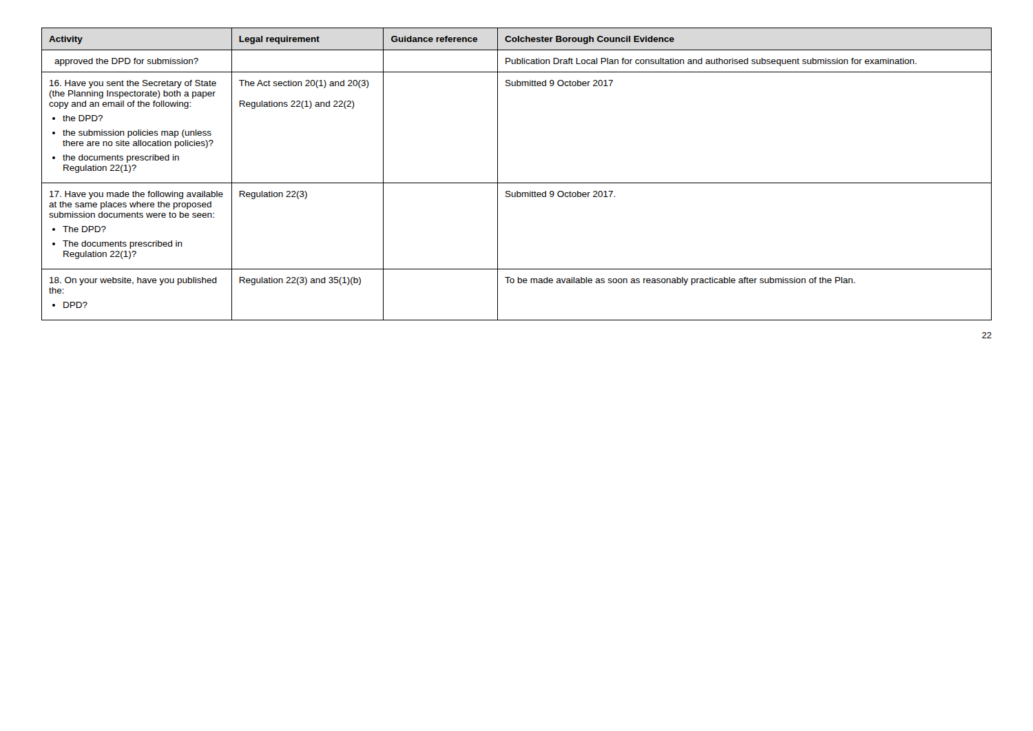| Activity | Legal requirement | Guidance reference | Colchester Borough Council Evidence |
| --- | --- | --- | --- |
| approved the DPD for submission? | | | Publication Draft Local Plan for consultation and authorised subsequent submission for examination. |
| 16. Have you sent the Secretary of State (the Planning Inspectorate) both a paper copy and an email of the following: the DPD? the submission policies map (unless there are no site allocation policies)? the documents prescribed in Regulation 22(1)? | The Act section 20(1) and 20(3) Regulations 22(1) and 22(2) | | Submitted 9 October 2017 |
| 17. Have you made the following available at the same places where the proposed submission documents were to be seen: The DPD? The documents prescribed in Regulation 22(1)? | Regulation 22(3) | | Submitted 9 October 2017. |
| 18. On your website, have you published the: DPD? | Regulation 22(3) and 35(1)(b) | | To be made available as soon as reasonably practicable after submission of the Plan. |
22